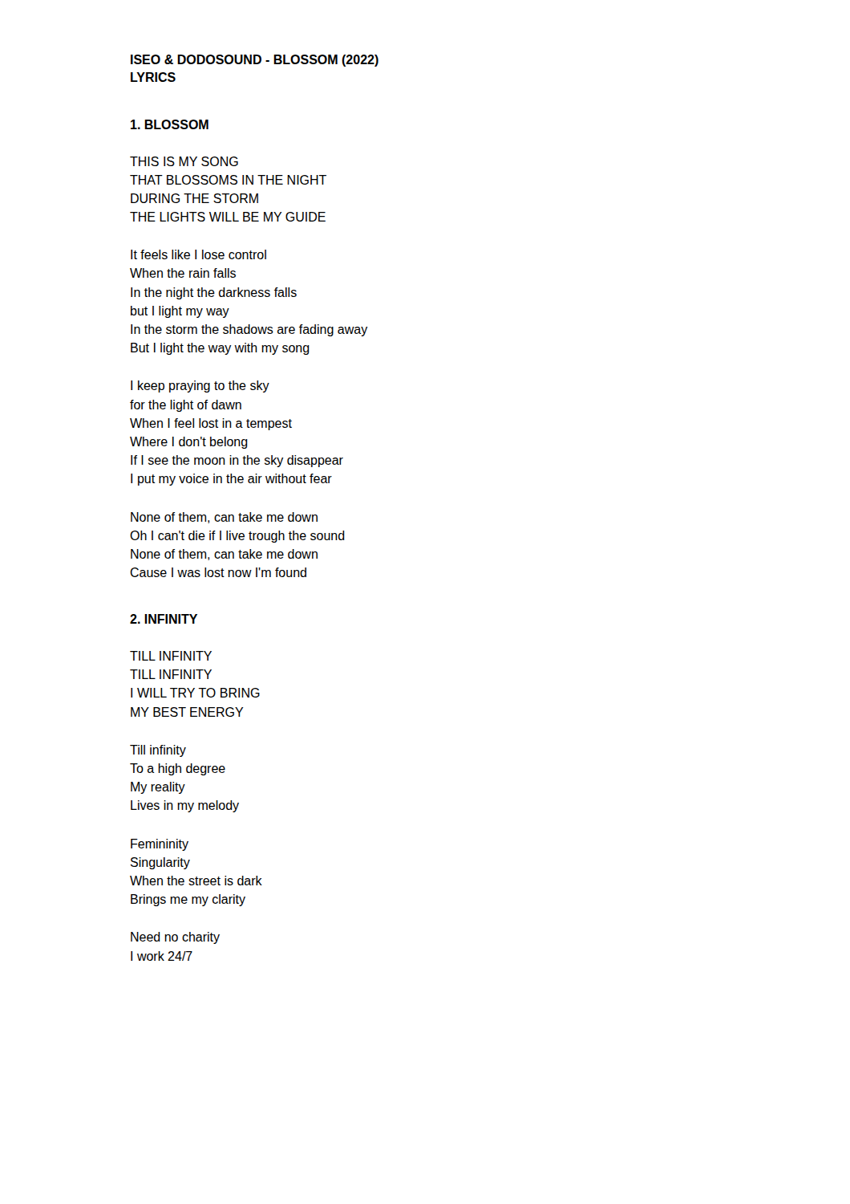ISEO & DODOSOUND - BLOSSOM (2022)
LYRICS
1. BLOSSOM
This is my song
That blossoms in the night
During the storm
The lights will be my guide
It feels like I lose control
When the rain falls
In the night the darkness falls
but I light my way
In the storm the shadows are fading away
But I light the way with my song
I keep praying to the sky
for the light of dawn
When I feel lost in a tempest
Where I don't belong
If I see the moon in the sky disappear
I put my voice in the air without fear
None of them, can take me down
Oh I can't die if I live trough the sound
None of them, can take me down
Cause I was lost now I'm found
2. INFINITY
Till infinity
Till infinity
I will try to bring
My best energy
Till infinity
To a high degree
My reality
Lives in my melody
Femininity
Singularity
When the street is dark
Brings me my clarity
Need no charity
I work 24/7